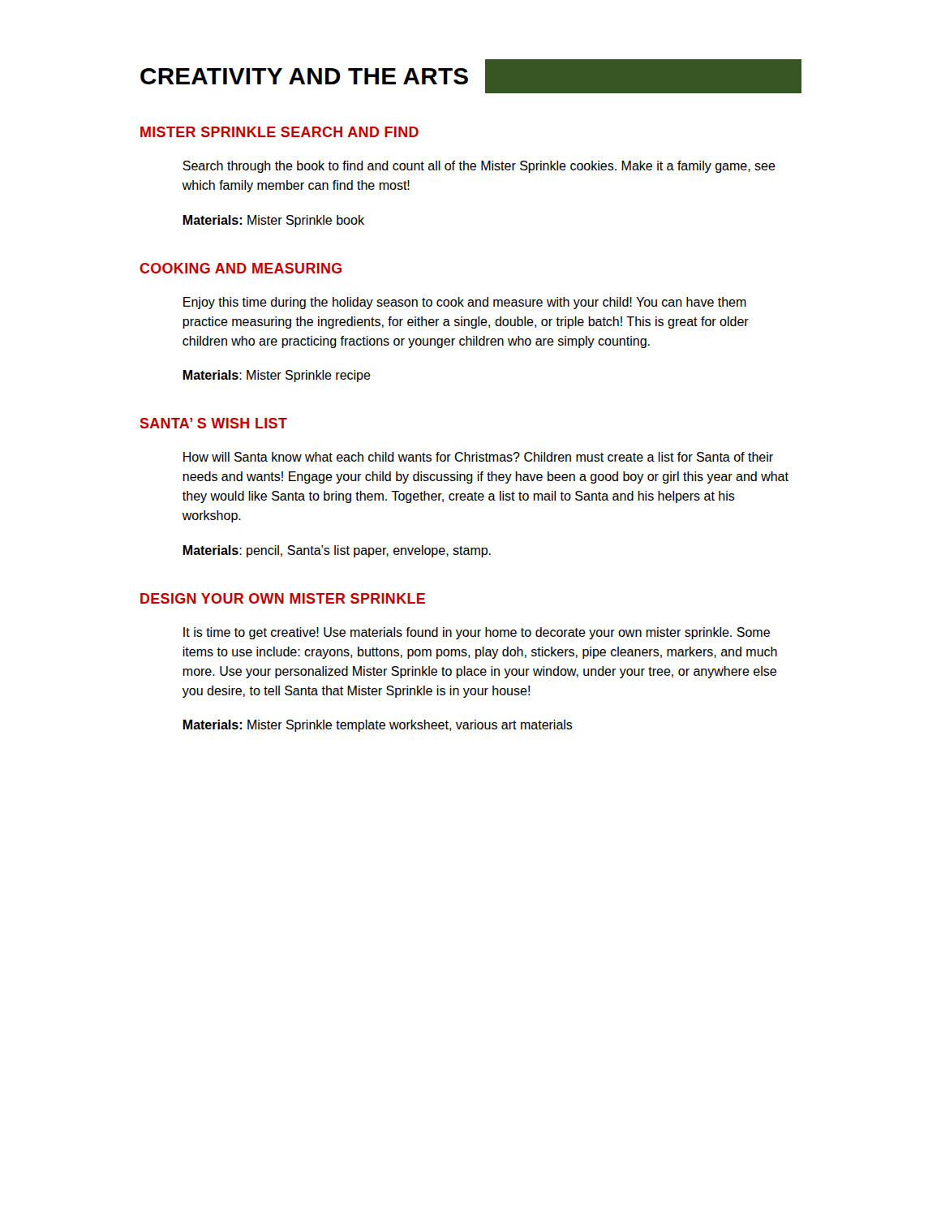CREATIVITY AND THE ARTS
MISTER SPRINKLE SEARCH AND FIND
Search through the book to find and count all of the Mister Sprinkle cookies. Make it a family game, see which family member can find the most!
Materials: Mister Sprinkle book
COOKING AND MEASURING
Enjoy this time during the holiday season to cook and measure with your child! You can have them practice measuring the ingredients, for either a single, double, or triple batch! This is great for older children who are practicing fractions or younger children who are simply counting.
Materials: Mister Sprinkle recipe
SANTA’ S WISH LIST
How will Santa know what each child wants for Christmas? Children must create a list for Santa of their needs and wants! Engage your child by discussing if they have been a good boy or girl this year and what they would like Santa to bring them. Together, create a list to mail to Santa and his helpers at his workshop.
Materials: pencil, Santa’s list paper, envelope, stamp.
DESIGN YOUR OWN MISTER SPRINKLE
It is time to get creative! Use materials found in your home to decorate your own mister sprinkle. Some items to use include: crayons, buttons, pom poms, play doh, stickers, pipe cleaners, markers, and much more. Use your personalized Mister Sprinkle to place in your window, under your tree, or anywhere else you desire, to tell Santa that Mister Sprinkle is in your house!
Materials: Mister Sprinkle template worksheet, various art materials